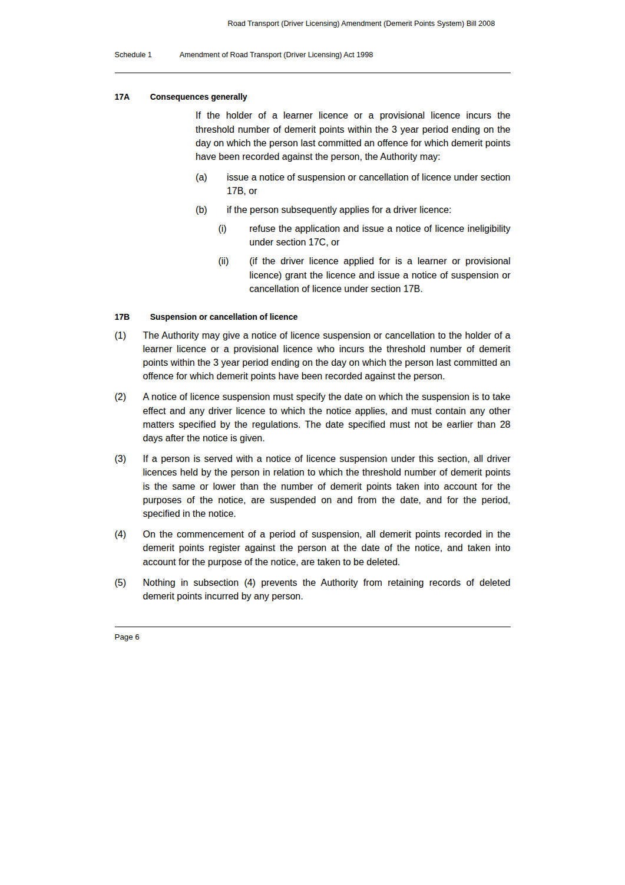Road Transport (Driver Licensing) Amendment (Demerit Points System) Bill 2008
Schedule 1 Amendment of Road Transport (Driver Licensing) Act 1998
17A Consequences generally
If the holder of a learner licence or a provisional licence incurs the threshold number of demerit points within the 3 year period ending on the day on which the person last committed an offence for which demerit points have been recorded against the person, the Authority may:
(a) issue a notice of suspension or cancellation of licence under section 17B, or
(b) if the person subsequently applies for a driver licence:
(i) refuse the application and issue a notice of licence ineligibility under section 17C, or
(ii) (if the driver licence applied for is a learner or provisional licence) grant the licence and issue a notice of suspension or cancellation of licence under section 17B.
17B Suspension or cancellation of licence
(1) The Authority may give a notice of licence suspension or cancellation to the holder of a learner licence or a provisional licence who incurs the threshold number of demerit points within the 3 year period ending on the day on which the person last committed an offence for which demerit points have been recorded against the person.
(2) A notice of licence suspension must specify the date on which the suspension is to take effect and any driver licence to which the notice applies, and must contain any other matters specified by the regulations. The date specified must not be earlier than 28 days after the notice is given.
(3) If a person is served with a notice of licence suspension under this section, all driver licences held by the person in relation to which the threshold number of demerit points is the same or lower than the number of demerit points taken into account for the purposes of the notice, are suspended on and from the date, and for the period, specified in the notice.
(4) On the commencement of a period of suspension, all demerit points recorded in the demerit points register against the person at the date of the notice, and taken into account for the purpose of the notice, are taken to be deleted.
(5) Nothing in subsection (4) prevents the Authority from retaining records of deleted demerit points incurred by any person.
Page 6